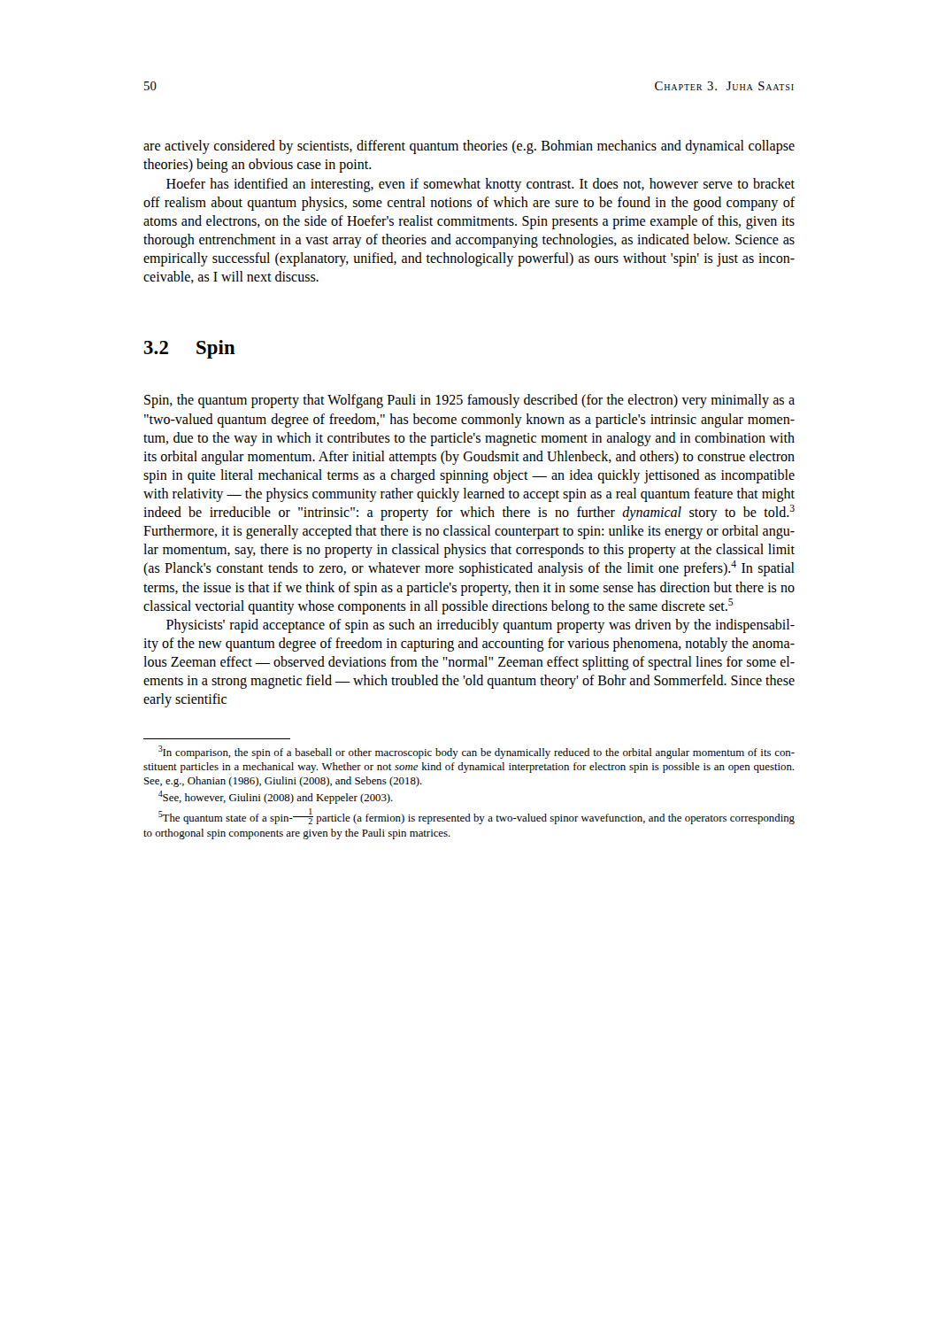50 Chapter 3. Juha Saatsi
are actively considered by scientists, different quantum theories (e.g. Bohmian mechanics and dynamical collapse theories) being an obvious case in point.
Hoefer has identified an interesting, even if somewhat knotty contrast. It does not, however serve to bracket off realism about quantum physics, some central notions of which are sure to be found in the good company of atoms and electrons, on the side of Hoefer's realist commitments. Spin presents a prime example of this, given its thorough entrenchment in a vast array of theories and accompanying technologies, as indicated below. Science as empirically successful (explanatory, unified, and technologically powerful) as ours without 'spin' is just as inconceivable, as I will next discuss.
3.2 Spin
Spin, the quantum property that Wolfgang Pauli in 1925 famously described (for the electron) very minimally as a "two-valued quantum degree of freedom," has become commonly known as a particle's intrinsic angular momentum, due to the way in which it contributes to the particle's magnetic moment in analogy and in combination with its orbital angular momentum. After initial attempts (by Goudsmit and Uhlenbeck, and others) to construe electron spin in quite literal mechanical terms as a charged spinning object — an idea quickly jettisoned as incompatible with relativity — the physics community rather quickly learned to accept spin as a real quantum feature that might indeed be irreducible or "intrinsic": a property for which there is no further dynamical story to be told.3 Furthermore, it is generally accepted that there is no classical counterpart to spin: unlike its energy or orbital angular momentum, say, there is no property in classical physics that corresponds to this property at the classical limit (as Planck's constant tends to zero, or whatever more sophisticated analysis of the limit one prefers).4 In spatial terms, the issue is that if we think of spin as a particle's property, then it in some sense has direction but there is no classical vectorial quantity whose components in all possible directions belong to the same discrete set.5
Physicists' rapid acceptance of spin as such an irreducibly quantum property was driven by the indispensability of the new quantum degree of freedom in capturing and accounting for various phenomena, notably the anomalous Zeeman effect — observed deviations from the "normal" Zeeman effect splitting of spectral lines for some elements in a strong magnetic field — which troubled the 'old quantum theory' of Bohr and Sommerfeld. Since these early scientific
3In comparison, the spin of a baseball or other macroscopic body can be dynamically reduced to the orbital angular momentum of its constituent particles in a mechanical way. Whether or not some kind of dynamical interpretation for electron spin is possible is an open question. See, e.g., Ohanian (1986), Giulini (2008), and Sebens (2018).
4See, however, Giulini (2008) and Keppeler (2003).
5The quantum state of a spin-12 particle (a fermion) is represented by a two-valued spinor wavefunction, and the operators corresponding to orthogonal spin components are given by the Pauli spin matrices.